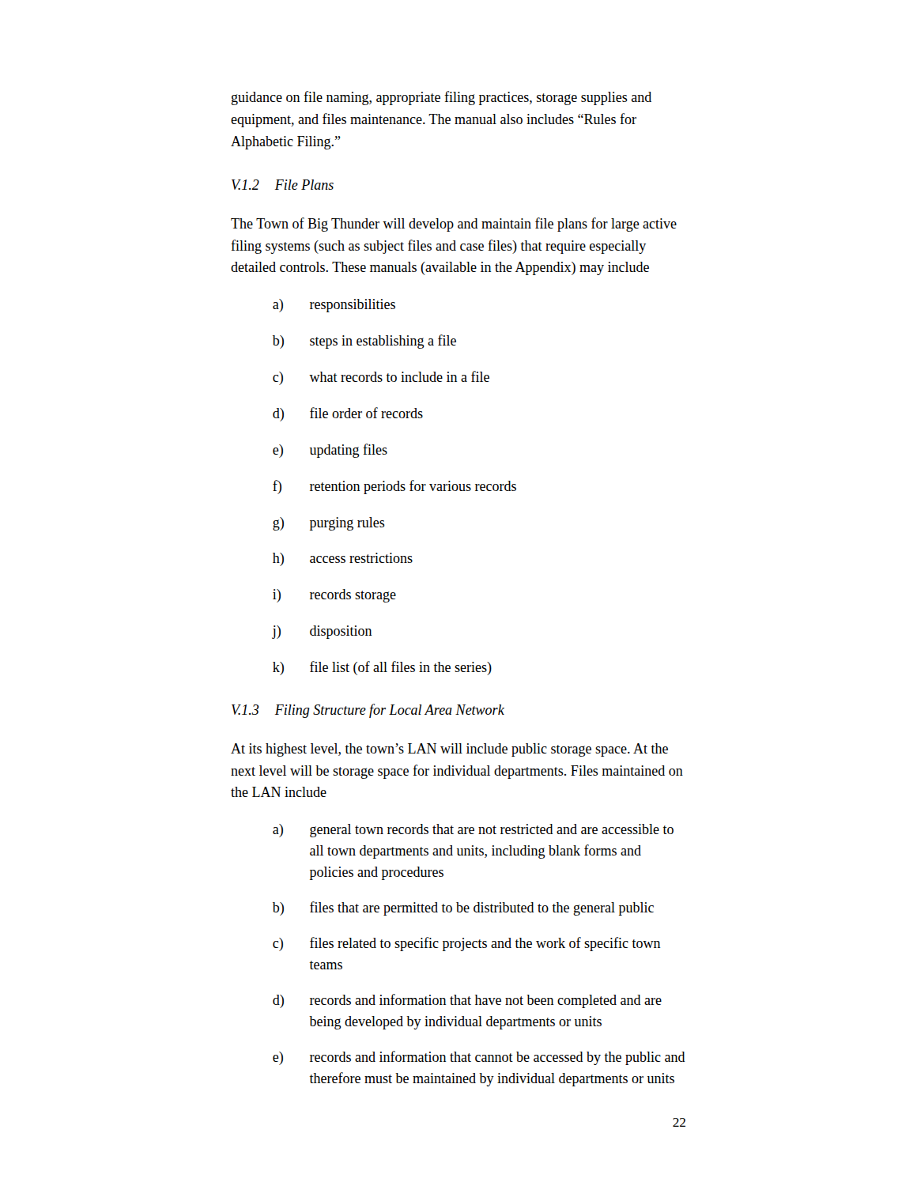guidance on file naming, appropriate filing practices, storage supplies and equipment, and files maintenance. The manual also includes “Rules for Alphabetic Filing.”
V.1.2 File Plans
The Town of Big Thunder will develop and maintain file plans for large active filing systems (such as subject files and case files) that require especially detailed controls. These manuals (available in the Appendix) may include
responsibilities
steps in establishing a file
what records to include in a file
file order of records
updating files
retention periods for various records
purging rules
access restrictions
records storage
disposition
file list (of all files in the series)
V.1.3 Filing Structure for Local Area Network
At its highest level, the town’s LAN will include public storage space. At the next level will be storage space for individual departments. Files maintained on the LAN include
general town records that are not restricted and are accessible to all town departments and units, including blank forms and policies and procedures
files that are permitted to be distributed to the general public
files related to specific projects and the work of specific town teams
records and information that have not been completed and are being developed by individual departments or units
records and information that cannot be accessed by the public and therefore must be maintained by individual departments or units
22